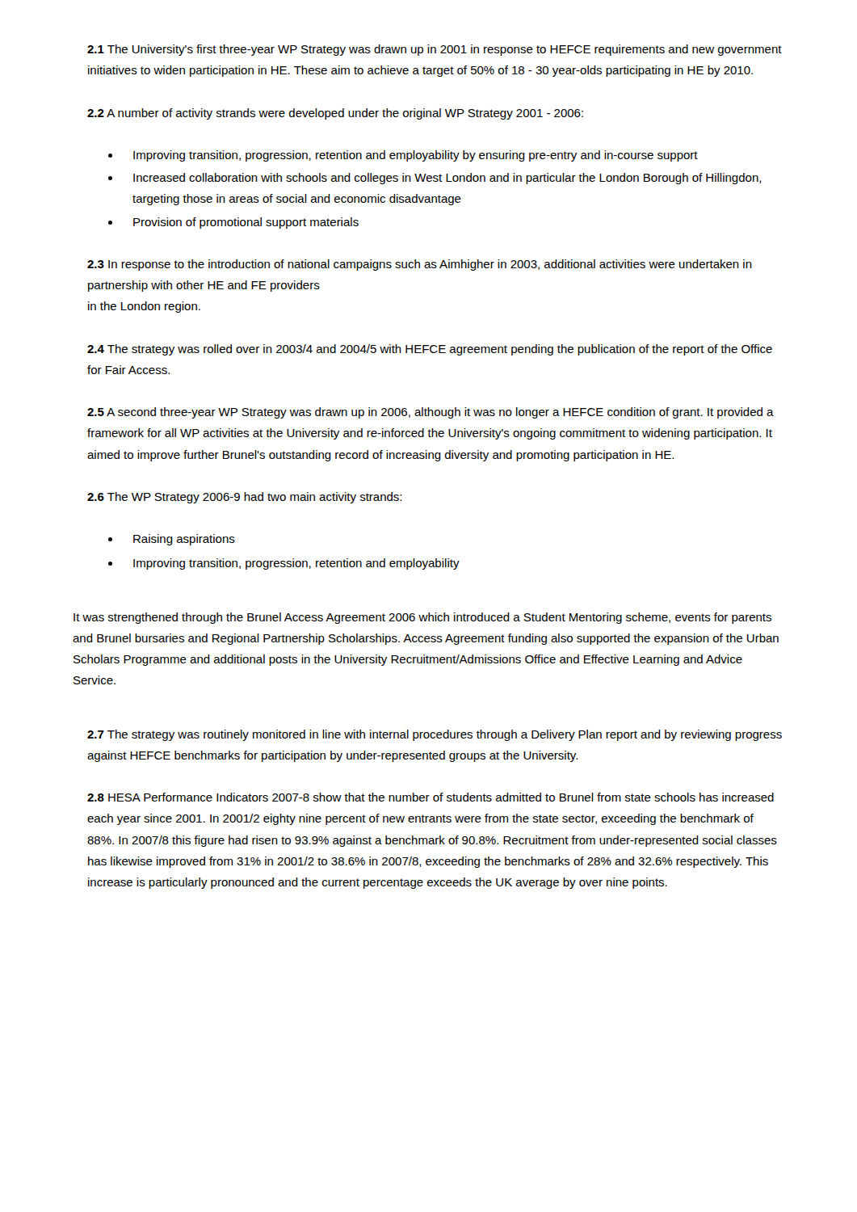2.1 The University's first three-year WP Strategy was drawn up in 2001 in response to HEFCE requirements and new government initiatives to widen participation in HE. These aim to achieve a target of 50% of 18 - 30 year-olds participating in HE by 2010.
2.2 A number of activity strands were developed under the original WP Strategy 2001 - 2006:
Improving transition, progression, retention and employability by ensuring pre-entry and in-course support
Increased collaboration with schools and colleges in West London and in particular the London Borough of Hillingdon, targeting those in areas of social and economic disadvantage
Provision of promotional support materials
2.3 In response to the introduction of national campaigns such as Aimhigher in 2003, additional activities were undertaken in partnership with other HE and FE providers
in the London region.
2.4 The strategy was rolled over in 2003/4 and 2004/5 with HEFCE agreement pending the publication of the report of the Office for Fair Access.
2.5 A second three-year WP Strategy was drawn up in 2006, although it was no longer a HEFCE condition of grant. It provided a framework for all WP activities at the University and re-inforced the University's ongoing commitment to widening participation. It aimed to improve further Brunel's outstanding record of increasing diversity and promoting participation in HE.
2.6 The WP Strategy 2006-9 had two main activity strands:
Raising aspirations
Improving transition, progression, retention and employability
It was strengthened through the Brunel Access Agreement 2006 which introduced a Student Mentoring scheme, events for parents and Brunel bursaries and Regional Partnership Scholarships. Access Agreement funding also supported the expansion of the Urban Scholars Programme and additional posts in the University Recruitment/Admissions Office and Effective Learning and Advice Service.
2.7 The strategy was routinely monitored in line with internal procedures through a Delivery Plan report and by reviewing progress against HEFCE benchmarks for participation by under-represented groups at the University.
2.8 HESA Performance Indicators 2007-8 show that the number of students admitted to Brunel from state schools has increased each year since 2001. In 2001/2 eighty nine percent of new entrants were from the state sector, exceeding the benchmark of 88%. In 2007/8 this figure had risen to 93.9% against a benchmark of 90.8%. Recruitment from under-represented social classes has likewise improved from 31% in 2001/2 to 38.6% in 2007/8, exceeding the benchmarks of 28% and 32.6% respectively. This increase is particularly pronounced and the current percentage exceeds the UK average by over nine points.